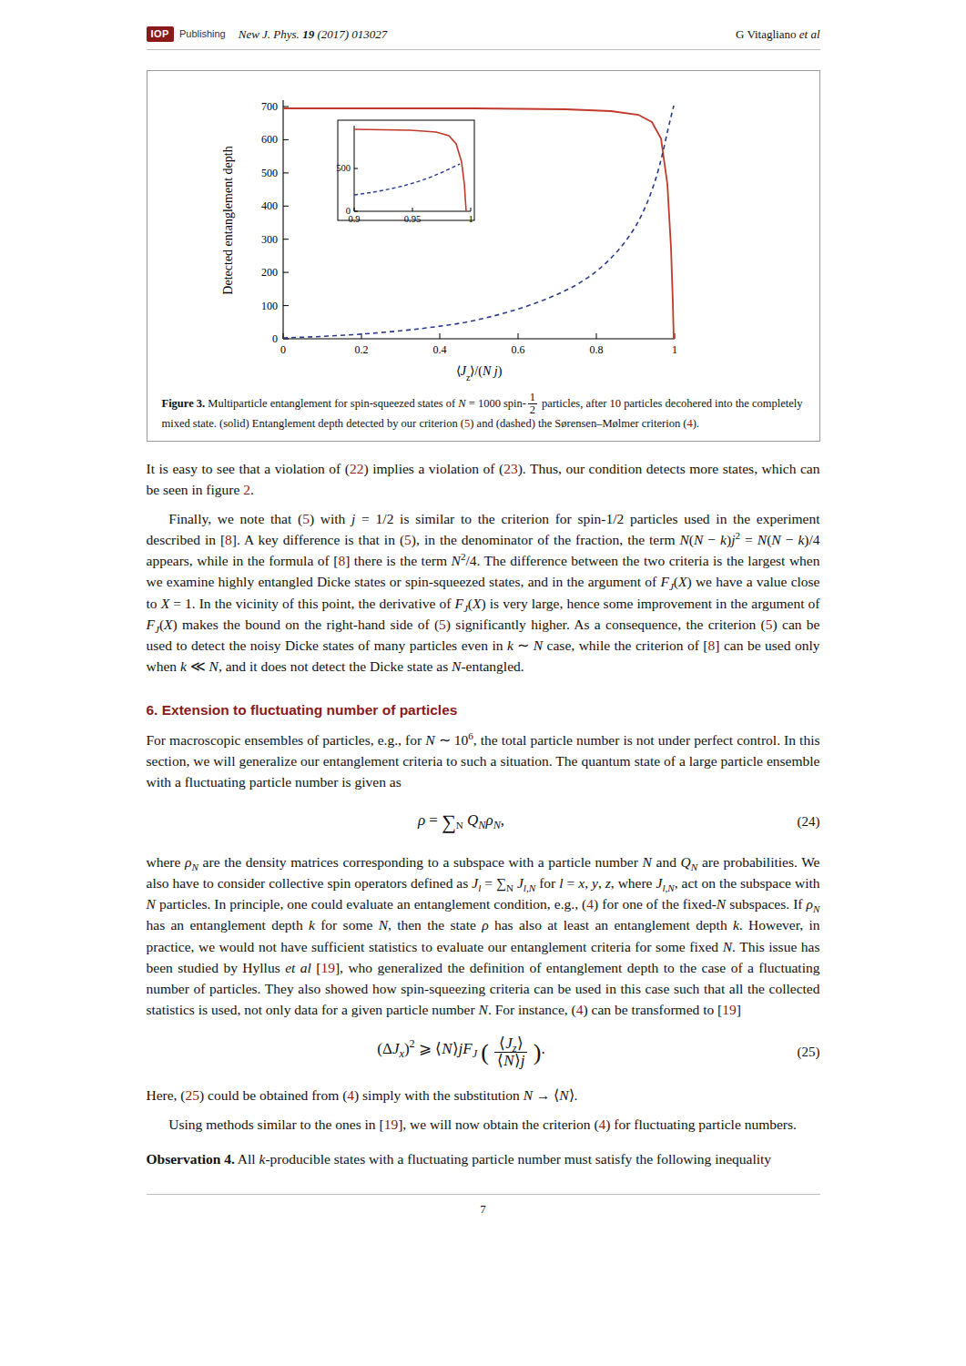IOP Publishing New J. Phys. 19 (2017) 013027 G Vitagliano et al
0 100 200 300 400 500 600 700 0 0.2 0.4 0.6 0.8 1 ⟨Jz⟩/(N j) Detected entanglement depth 0 500 0.9 0.95 1
Figure 3. Multiparticle entanglement for spin-squeezed states of N = 1000 spin-12 particles, after 10 particles decohered into the completely mixed state. (solid) Entanglement depth detected by our criterion (5) and (dashed) the Sørensen–Mølmer criterion (4).
It is easy to see that a violation of (22) implies a violation of (23). Thus, our condition detects more states, which can be seen in figure 2.
Finally, we note that (5) with j = 1/2 is similar to the criterion for spin-1/2 particles used in the experiment described in [8]. A key difference is that in (5), in the denominator of the fraction, the term N(N − k)j2 = N(N − k)/4 appears, while in the formula of [8] there is the term N2/4. The difference between the two criteria is the largest when we examine highly entangled Dicke states or spin-squeezed states, and in the argument of FJ(X) we have a value close to X = 1. In the vicinity of this point, the derivative of FJ(X) is very large, hence some improvement in the argument of FJ(X) makes the bound on the right-hand side of (5) significantly higher. As a consequence, the criterion (5) can be used to detect the noisy Dicke states of many particles even in k ∼ N case, while the criterion of [8] can be used only when k ≪ N, and it does not detect the Dicke state as N-entangled.
6. Extension to fluctuating number of particles
For macroscopic ensembles of particles, e.g., for N ∼ 106, the total particle number is not under perfect control. In this section, we will generalize our entanglement criteria to such a situation. The quantum state of a large particle ensemble with a fluctuating particle number is given as
ρ = ∑N QN ρN,
(24)
where ρN are the density matrices corresponding to a subspace with a particle number N and QN are probabilities. We also have to consider collective spin operators defined as Jl = ∑N Jl,N for l = x, y, z, where Jl,N, act on the subspace with N particles. In principle, one could evaluate an entanglement condition, e.g., (4) for one of the fixed-N subspaces. If ρN has an entanglement depth k for some N, then the state ρ has also at least an entanglement depth k. However, in practice, we would not have sufficient statistics to evaluate our entanglement criteria for some fixed N. This issue has been studied by Hyllus et al [19], who generalized the definition of entanglement depth to the case of a fluctuating number of particles. They also showed how spin-squeezing criteria can be used in this case such that all the collected statistics is used, not only data for a given particle number N. For instance, (4) can be transformed to [19]
(ΔJx)2 ⩾ ⟨N⟩jFJ ( ⟨Jz⟩ ⟨N⟩j ).
(25)
Here, (25) could be obtained from (4) simply with the substitution N → ⟨N⟩.
Using methods similar to the ones in [19], we will now obtain the criterion (4) for fluctuating particle numbers.
Observation 4. All k-producible states with a fluctuating particle number must satisfy the following inequality
7